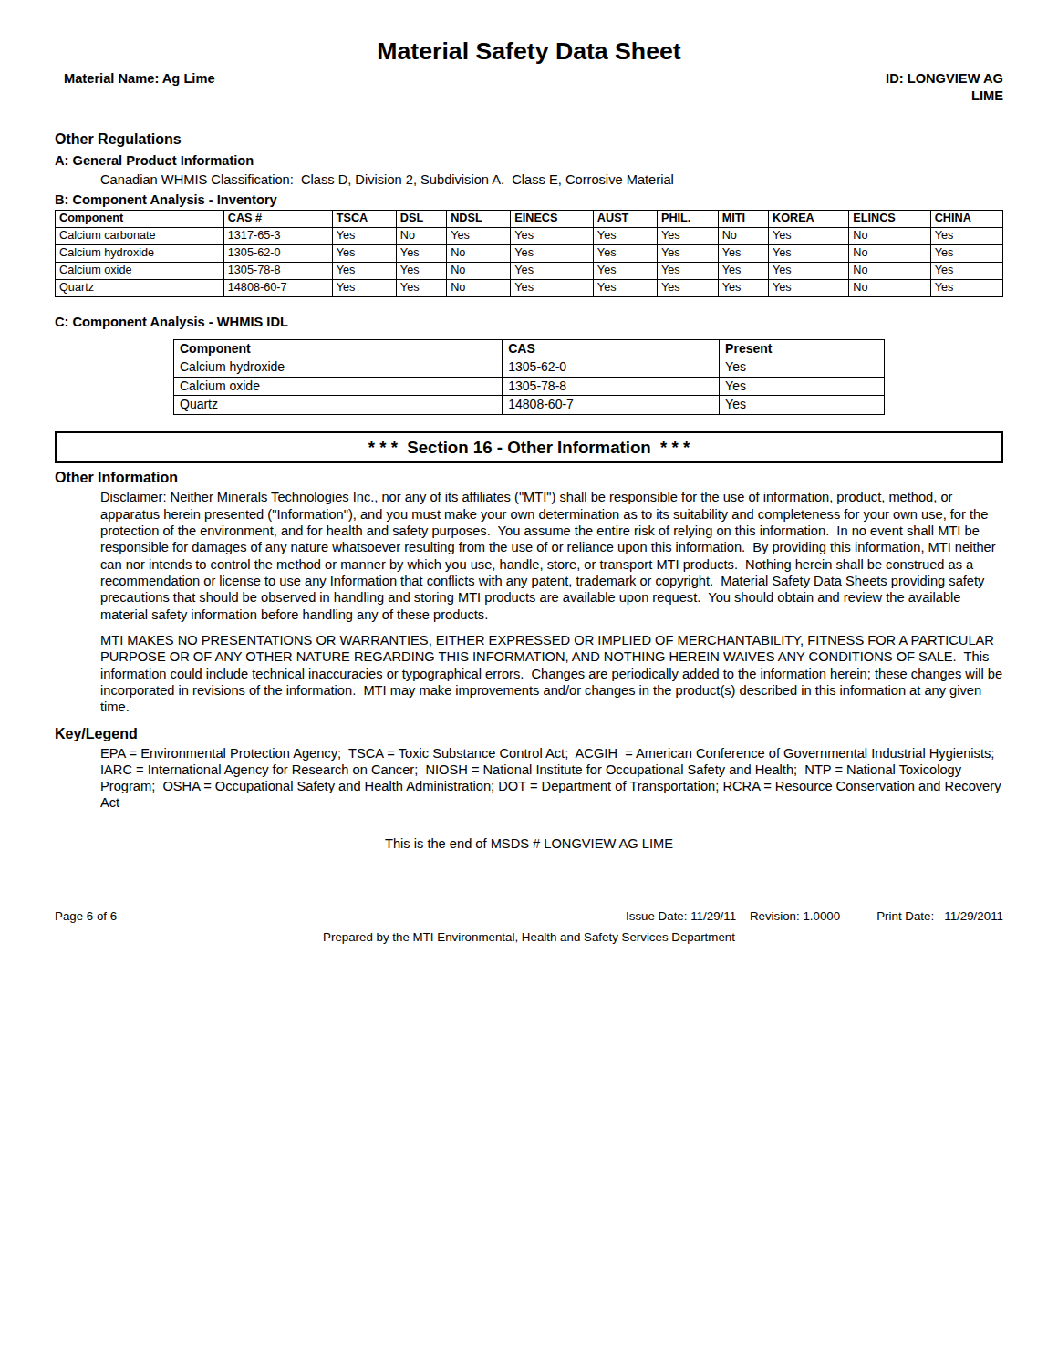Material Safety Data Sheet
Material Name: Ag Lime
ID: LONGVIEW AG
LIME
Other Regulations
A: General Product Information
Canadian WHMIS Classification: Class D, Division 2, Subdivision A. Class E, Corrosive Material
B: Component Analysis - Inventory
| Component | CAS # | TSCA | DSL | NDSL | EINECS | AUST | PHIL. | MITI | KOREA | ELINCS | CHINA |
| --- | --- | --- | --- | --- | --- | --- | --- | --- | --- | --- | --- |
| Calcium carbonate | 1317-65-3 | Yes | No | Yes | Yes | Yes | Yes | No | Yes | No | Yes |
| Calcium hydroxide | 1305-62-0 | Yes | Yes | No | Yes | Yes | Yes | Yes | Yes | No | Yes |
| Calcium oxide | 1305-78-8 | Yes | Yes | No | Yes | Yes | Yes | Yes | Yes | No | Yes |
| Quartz | 14808-60-7 | Yes | Yes | No | Yes | Yes | Yes | Yes | Yes | No | Yes |
C: Component Analysis - WHMIS IDL
| Component | CAS | Present |
| --- | --- | --- |
| Calcium hydroxide | 1305-62-0 | Yes |
| Calcium oxide | 1305-78-8 | Yes |
| Quartz | 14808-60-7 | Yes |
* * * Section 16 - Other Information * * *
Other Information
Disclaimer: Neither Minerals Technologies Inc., nor any of its affiliates ("MTI") shall be responsible for the use of information, product, method, or apparatus herein presented ("Information"), and you must make your own determination as to its suitability and completeness for your own use, for the protection of the environment, and for health and safety purposes. You assume the entire risk of relying on this information. In no event shall MTI be responsible for damages of any nature whatsoever resulting from the use of or reliance upon this information. By providing this information, MTI neither can nor intends to control the method or manner by which you use, handle, store, or transport MTI products. Nothing herein shall be construed as a recommendation or license to use any Information that conflicts with any patent, trademark or copyright. Material Safety Data Sheets providing safety precautions that should be observed in handling and storing MTI products are available upon request. You should obtain and review the available material safety information before handling any of these products.
MTI MAKES NO PRESENTATIONS OR WARRANTIES, EITHER EXPRESSED OR IMPLIED OF MERCHANTABILITY, FITNESS FOR A PARTICULAR PURPOSE OR OF ANY OTHER NATURE REGARDING THIS INFORMATION, AND NOTHING HEREIN WAIVES ANY CONDITIONS OF SALE. This information could include technical inaccuracies or typographical errors. Changes are periodically added to the information herein; these changes will be incorporated in revisions of the information. MTI may make improvements and/or changes in the product(s) described in this information at any given time.
Key/Legend
EPA = Environmental Protection Agency; TSCA = Toxic Substance Control Act; ACGIH = American Conference of Governmental Industrial Hygienists; IARC = International Agency for Research on Cancer; NIOSH = National Institute for Occupational Safety and Health; NTP = National Toxicology Program; OSHA = Occupational Safety and Health Administration; DOT = Department of Transportation; RCRA = Resource Conservation and Recovery Act
This is the end of MSDS # LONGVIEW AG LIME
Page 6 of 6
Issue Date: 11/29/11 Revision: 1.0000 Print Date: 11/29/2011
Prepared by the MTI Environmental, Health and Safety Services Department